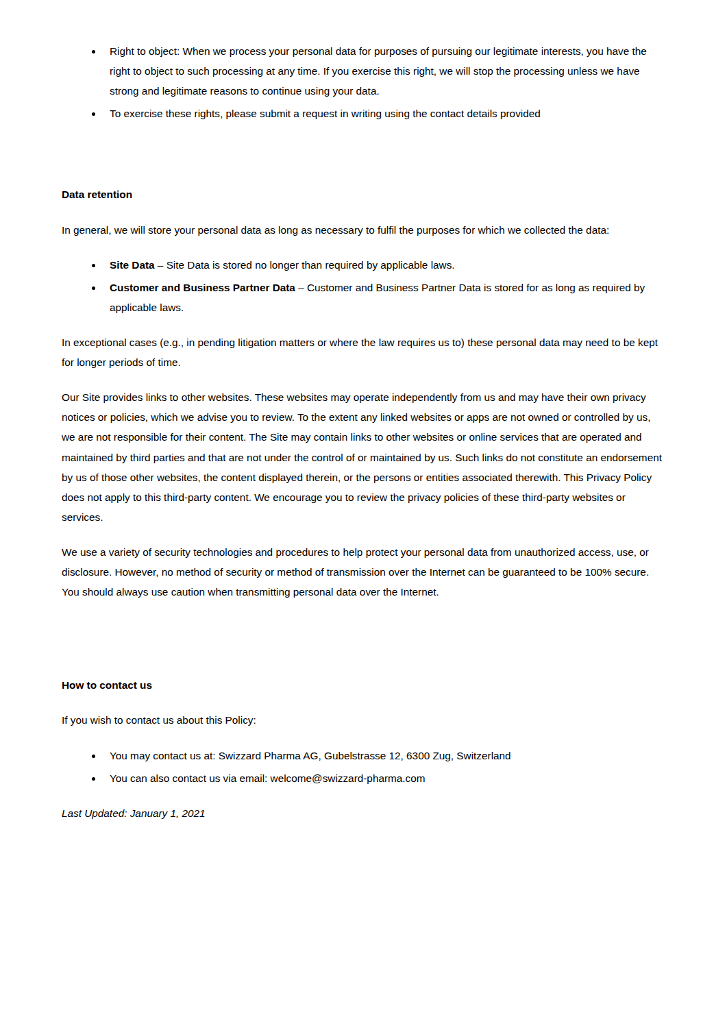Right to object: When we process your personal data for purposes of pursuing our legitimate interests, you have the right to object to such processing at any time. If you exercise this right, we will stop the processing unless we have strong and legitimate reasons to continue using your data.
To exercise these rights, please submit a request in writing using the contact details provided
Data retention
In general, we will store your personal data as long as necessary to fulfil the purposes for which we collected the data:
Site Data – Site Data is stored no longer than required by applicable laws.
Customer and Business Partner Data – Customer and Business Partner Data is stored for as long as required by applicable laws.
In exceptional cases (e.g., in pending litigation matters or where the law requires us to) these personal data may need to be kept for longer periods of time.
Our Site provides links to other websites. These websites may operate independently from us and may have their own privacy notices or policies, which we advise you to review. To the extent any linked websites or apps are not owned or controlled by us, we are not responsible for their content. The Site may contain links to other websites or online services that are operated and maintained by third parties and that are not under the control of or maintained by us. Such links do not constitute an endorsement by us of those other websites, the content displayed therein, or the persons or entities associated therewith. This Privacy Policy does not apply to this third-party content. We encourage you to review the privacy policies of these third-party websites or services.
We use a variety of security technologies and procedures to help protect your personal data from unauthorized access, use, or disclosure. However, no method of security or method of transmission over the Internet can be guaranteed to be 100% secure. You should always use caution when transmitting personal data over the Internet.
How to contact us
If you wish to contact us about this Policy:
You may contact us at: Swizzard Pharma AG, Gubelstrasse 12, 6300 Zug, Switzerland
You can also contact us via email: welcome@swizzard-pharma.com
Last Updated: January 1, 2021